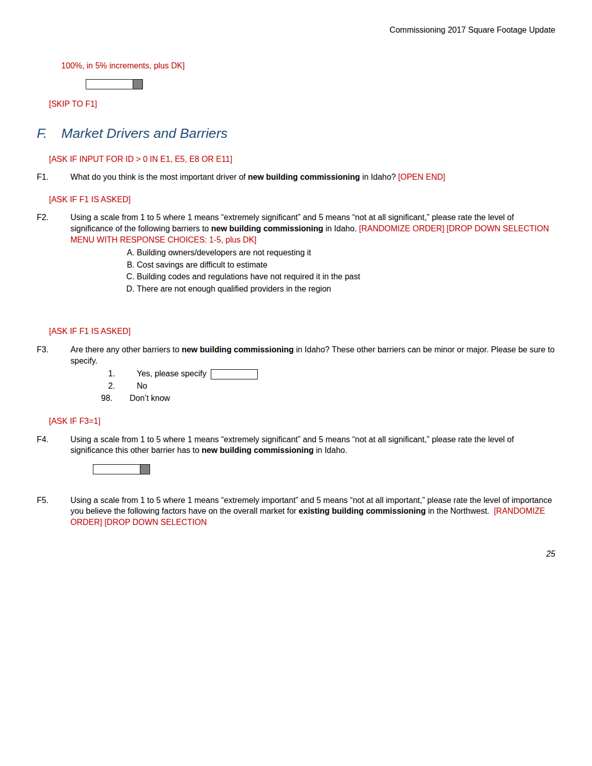Commissioning 2017 Square Footage Update
100%, in 5% increments, plus DK]
[SKIP TO F1]
F. Market Drivers and Barriers
[ASK IF INPUT FOR ID > 0 IN E1, E5, E8 OR E11]
F1.
What do you think is the most important driver of new building commissioning in Idaho? [OPEN END]
[ASK IF F1 IS ASKED]
F2.
Using a scale from 1 to 5 where 1 means “extremely significant” and 5 means “not at all significant,” please rate the level of significance of the following barriers to new building commissioning in Idaho. [RANDOMIZE ORDER] [DROP DOWN SELECTION MENU WITH RESPONSE CHOICES: 1-5, plus DK]
Building owners/developers are not requesting it
Cost savings are difficult to estimate
Building codes and regulations have not required it in the past
There are not enough qualified providers in the region
[ASK IF F1 IS ASKED]
F3.
Are there any other barriers to new building commissioning in Idaho? These other barriers can be minor or major. Please be sure to specify.
1. Yes, please specify
2. No
98. Don’t know
[ASK IF F3=1]
F4.
Using a scale from 1 to 5 where 1 means “extremely significant” and 5 means “not at all significant,” please rate the level of significance this other barrier has to new building commissioning in Idaho.
F5.
Using a scale from 1 to 5 where 1 means “extremely important” and 5 means “not at all important,” please rate the level of importance you believe the following factors have on the overall market for existing building commissioning in the Northwest. [RANDOMIZE ORDER] [DROP DOWN SELECTION
25